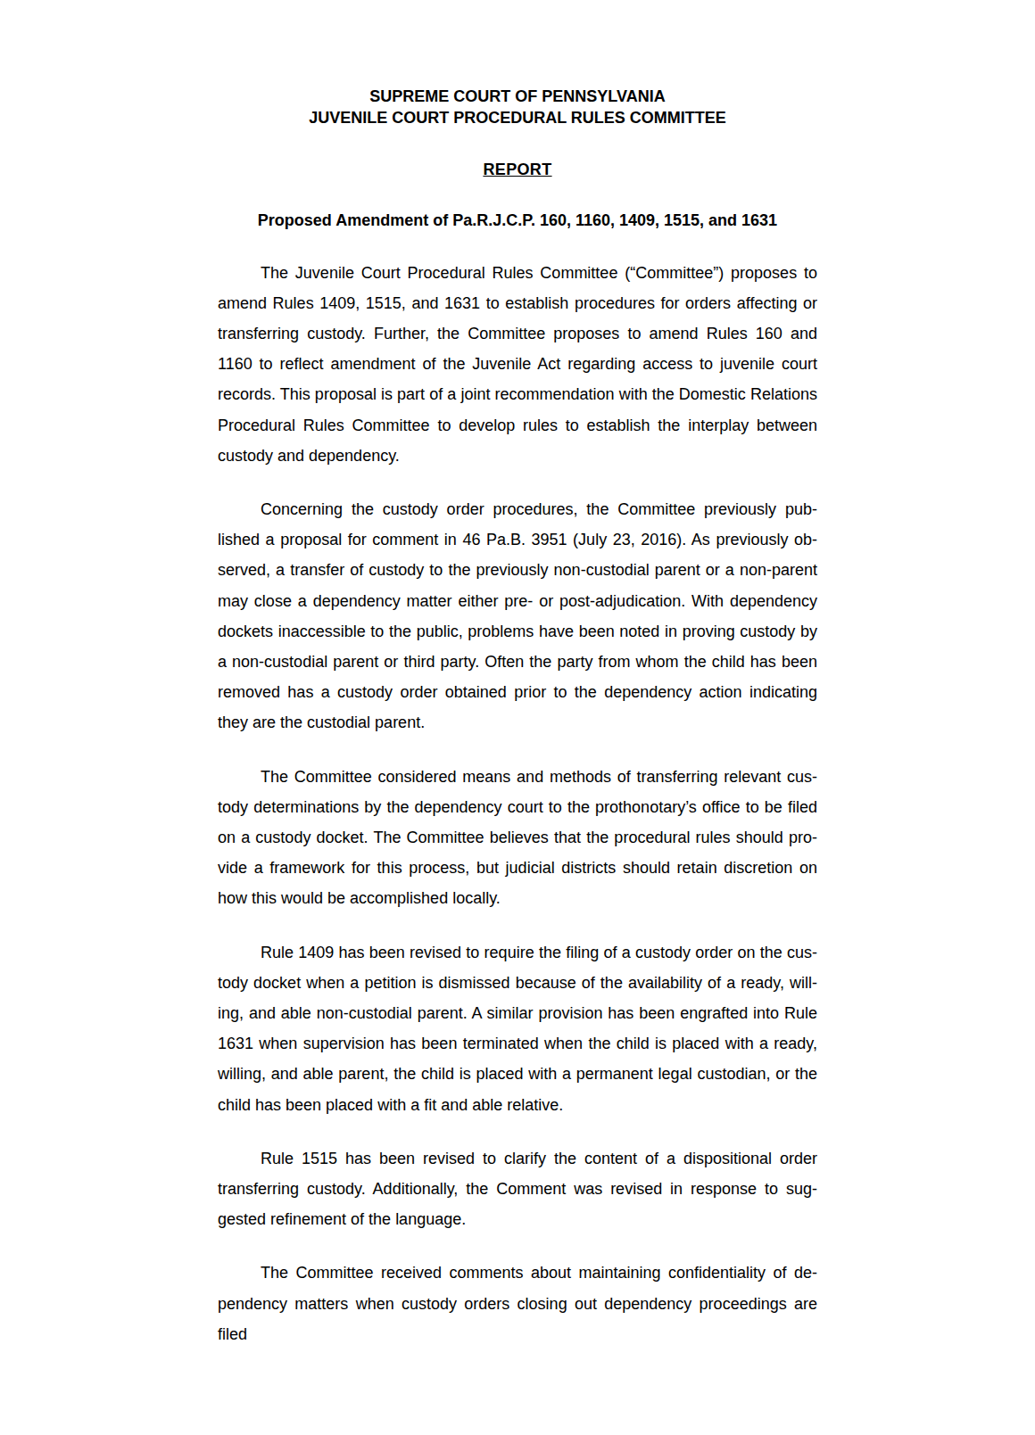SUPREME COURT OF PENNSYLVANIA JUVENILE COURT PROCEDURAL RULES COMMITTEE
REPORT
Proposed Amendment of Pa.R.J.C.P. 160, 1160, 1409, 1515, and 1631
The Juvenile Court Procedural Rules Committee (“Committee”) proposes to amend Rules 1409, 1515, and 1631 to establish procedures for orders affecting or transferring custody. Further, the Committee proposes to amend Rules 160 and 1160 to reflect amendment of the Juvenile Act regarding access to juvenile court records. This proposal is part of a joint recommendation with the Domestic Relations Procedural Rules Committee to develop rules to establish the interplay between custody and dependency.
Concerning the custody order procedures, the Committee previously published a proposal for comment in 46 Pa.B. 3951 (July 23, 2016). As previously observed, a transfer of custody to the previously non-custodial parent or a non-parent may close a dependency matter either pre- or post-adjudication. With dependency dockets inaccessible to the public, problems have been noted in proving custody by a non-custodial parent or third party. Often the party from whom the child has been removed has a custody order obtained prior to the dependency action indicating they are the custodial parent.
The Committee considered means and methods of transferring relevant custody determinations by the dependency court to the prothonotary’s office to be filed on a custody docket. The Committee believes that the procedural rules should provide a framework for this process, but judicial districts should retain discretion on how this would be accomplished locally.
Rule 1409 has been revised to require the filing of a custody order on the custody docket when a petition is dismissed because of the availability of a ready, willing, and able non-custodial parent. A similar provision has been engrafted into Rule 1631 when supervision has been terminated when the child is placed with a ready, willing, and able parent, the child is placed with a permanent legal custodian, or the child has been placed with a fit and able relative.
Rule 1515 has been revised to clarify the content of a dispositional order transferring custody. Additionally, the Comment was revised in response to suggested refinement of the language.
The Committee received comments about maintaining confidentiality of dependency matters when custody orders closing out dependency proceedings are filed